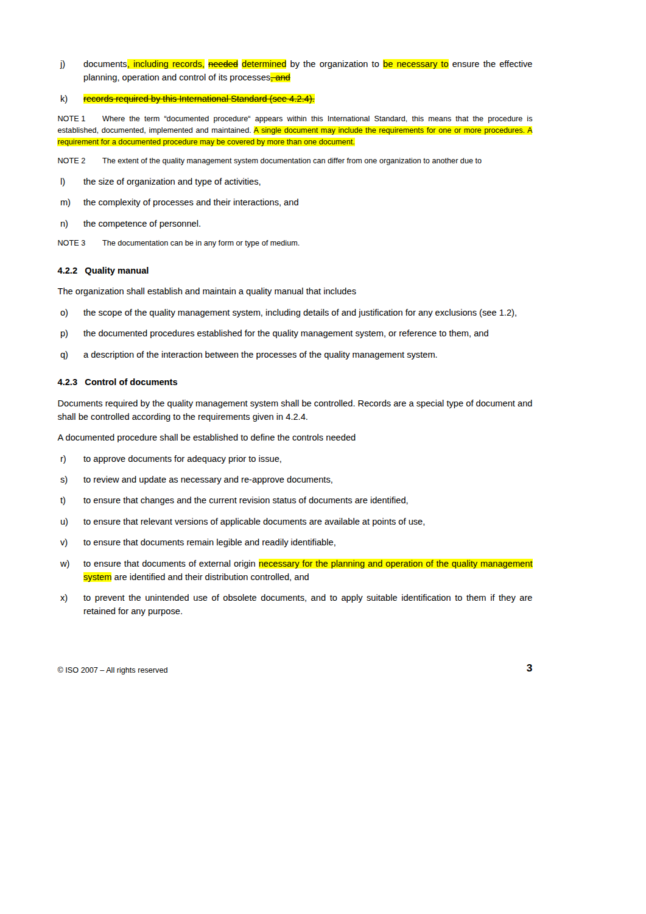j)
documents, including records, needed determined by the organization to be necessary to ensure the effective planning, operation and control of its processes, and
k)
records required by this International Standard (see 4.2.4).
NOTE 1 Where the term “documented procedure“ appears within this International Standard, this means that the procedure is established, documented, implemented and maintained. A single document may include the requirements for one or more procedures. A requirement for a documented procedure may be covered by more than one document.
NOTE 2 The extent of the quality management system documentation can differ from one organization to another due to
l)
the size of organization and type of activities,
m)
the complexity of processes and their interactions, and
n)
the competence of personnel.
NOTE 3 The documentation can be in any form or type of medium.
4.2.2 Quality manual
The organization shall establish and maintain a quality manual that includes
o)
the scope of the quality management system, including details of and justification for any exclusions (see 1.2),
p)
the documented procedures established for the quality management system, or reference to them, and
q)
a description of the interaction between the processes of the quality management system.
4.2.3 Control of documents
Documents required by the quality management system shall be controlled. Records are a special type of document and shall be controlled according to the requirements given in 4.2.4.
A documented procedure shall be established to define the controls needed
r)
to approve documents for adequacy prior to issue,
s)
to review and update as necessary and re-approve documents,
t)
to ensure that changes and the current revision status of documents are identified,
u)
to ensure that relevant versions of applicable documents are available at points of use,
v)
to ensure that documents remain legible and readily identifiable,
w)
to ensure that documents of external origin necessary for the planning and operation of the quality management system are identified and their distribution controlled, and
x)
to prevent the unintended use of obsolete documents, and to apply suitable identification to them if they are retained for any purpose.
© ISO 2007 – All rights reserved
3